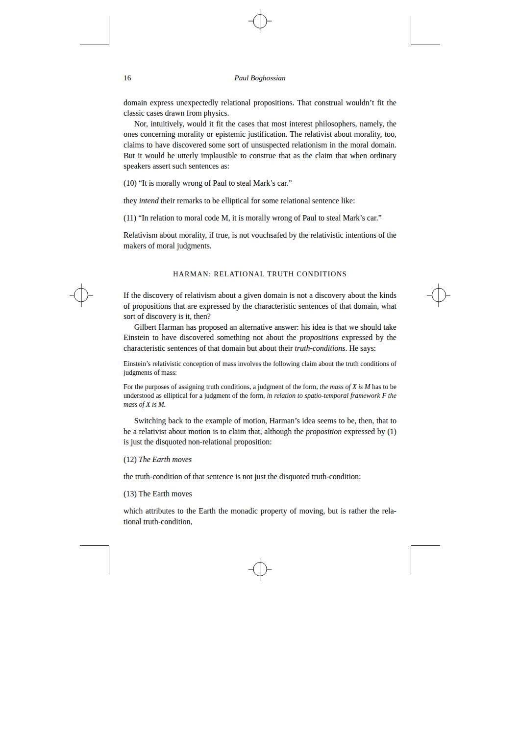16 Paul Boghossian
domain express unexpectedly relational propositions. That construal wouldn’t fit the classic cases drawn from physics.
Nor, intuitively, would it fit the cases that most interest philosophers, namely, the ones concerning morality or epistemic justification. The relativist about morality, too, claims to have discovered some sort of unsuspected relationism in the moral domain. But it would be utterly implausible to construe that as the claim that when ordinary speakers assert such sentences as:
(10) “It is morally wrong of Paul to steal Mark’s car.”
they intend their remarks to be elliptical for some relational sentence like:
(11) “In relation to moral code M, it is morally wrong of Paul to steal Mark’s car.”
Relativism about morality, if true, is not vouchsafed by the relativistic intentions of the makers of moral judgments.
Harman: Relational Truth Conditions
If the discovery of relativism about a given domain is not a discovery about the kinds of propositions that are expressed by the characteristic sentences of that domain, what sort of discovery is it, then?
Gilbert Harman has proposed an alternative answer: his idea is that we should take Einstein to have discovered something not about the propositions expressed by the characteristic sentences of that domain but about their truth-conditions. He says:
Einstein’s relativistic conception of mass involves the following claim about the truth conditions of judgments of mass:
For the purposes of assigning truth conditions, a judgment of the form, the mass of X is M has to be understood as elliptical for a judgment of the form, in relation to spatio-temporal framework F the mass of X is M.
Switching back to the example of motion, Harman’s idea seems to be, then, that to be a relativist about motion is to claim that, although the proposition expressed by (1) is just the disquoted non-relational proposition:
(12) The Earth moves
the truth-condition of that sentence is not just the disquoted truth-condition:
(13) The Earth moves
which attributes to the Earth the monadic property of moving, but is rather the relational truth-condition,